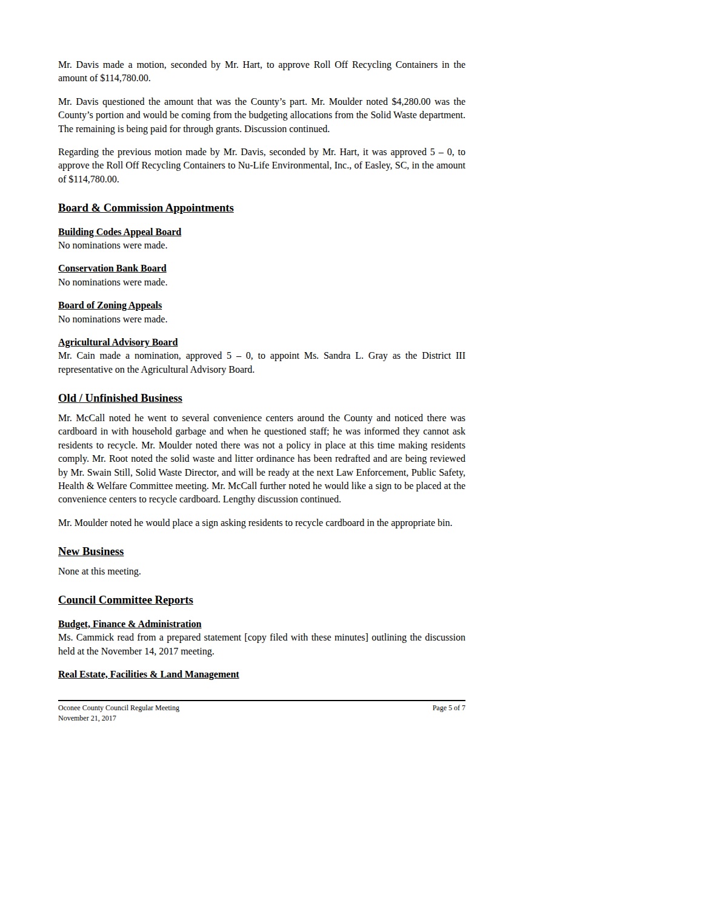Mr. Davis made a motion, seconded by Mr. Hart, to approve Roll Off Recycling Containers in the amount of $114,780.00.
Mr. Davis questioned the amount that was the County’s part. Mr. Moulder noted $4,280.00 was the County’s portion and would be coming from the budgeting allocations from the Solid Waste department. The remaining is being paid for through grants. Discussion continued.
Regarding the previous motion made by Mr. Davis, seconded by Mr. Hart, it was approved 5 – 0, to approve the Roll Off Recycling Containers to Nu-Life Environmental, Inc., of Easley, SC, in the amount of $114,780.00.
Board & Commission Appointments
Building Codes Appeal Board
No nominations were made.
Conservation Bank Board
No nominations were made.
Board of Zoning Appeals
No nominations were made.
Agricultural Advisory Board
Mr. Cain made a nomination, approved 5 – 0, to appoint Ms. Sandra L. Gray as the District III representative on the Agricultural Advisory Board.
Old / Unfinished Business
Mr. McCall noted he went to several convenience centers around the County and noticed there was cardboard in with household garbage and when he questioned staff; he was informed they cannot ask residents to recycle. Mr. Moulder noted there was not a policy in place at this time making residents comply. Mr. Root noted the solid waste and litter ordinance has been redrafted and are being reviewed by Mr. Swain Still, Solid Waste Director, and will be ready at the next Law Enforcement, Public Safety, Health & Welfare Committee meeting. Mr. McCall further noted he would like a sign to be placed at the convenience centers to recycle cardboard. Lengthy discussion continued.
Mr. Moulder noted he would place a sign asking residents to recycle cardboard in the appropriate bin.
New Business
None at this meeting.
Council Committee Reports
Budget, Finance & Administration
Ms. Cammick read from a prepared statement [copy filed with these minutes] outlining the discussion held at the November 14, 2017 meeting.
Real Estate, Facilities & Land Management
Oconee County Council Regular Meeting
November 21, 2017
Page 5 of 7